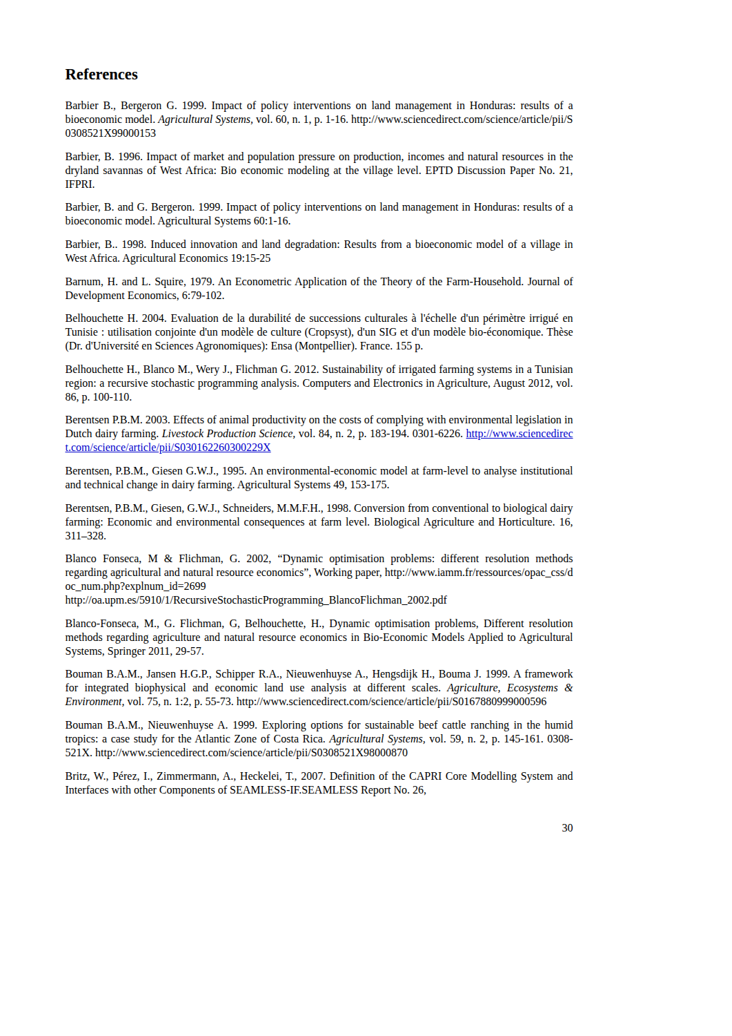References
Barbier B., Bergeron G. 1999. Impact of policy interventions on land management in Honduras: results of a bioeconomic model. Agricultural Systems, vol. 60, n. 1, p. 1-16. http://www.sciencedirect.com/science/article/pii/S0308521X99000153
Barbier, B. 1996. Impact of market and population pressure on production, incomes and natural resources in the dryland savannas of West Africa: Bio economic modeling at the village level. EPTD Discussion Paper No. 21, IFPRI.
Barbier, B. and G. Bergeron. 1999. Impact of policy interventions on land management in Honduras: results of a bioeconomic model. Agricultural Systems 60:1-16.
Barbier, B.. 1998. Induced innovation and land degradation: Results from a bioeconomic model of a village in West Africa. Agricultural Economics 19:15-25
Barnum, H. and L. Squire, 1979. An Econometric Application of the Theory of the Farm-Household. Journal of Development Economics, 6:79-102.
Belhouchette H. 2004. Evaluation de la durabilité de successions culturales à l'échelle d'un périmètre irrigué en Tunisie : utilisation conjointe d'un modèle de culture (Cropsyst), d'un SIG et d'un modèle bio-économique. Thèse (Dr. d'Université en Sciences Agronomiques): Ensa (Montpellier). France. 155 p.
Belhouchette H., Blanco M., Wery J., Flichman G. 2012. Sustainability of irrigated farming systems in a Tunisian region: a recursive stochastic programming analysis. Computers and Electronics in Agriculture, August 2012, vol. 86, p. 100-110.
Berentsen P.B.M. 2003. Effects of animal productivity on the costs of complying with environmental legislation in Dutch dairy farming. Livestock Production Science, vol. 84, n. 2, p. 183-194. 0301-6226. http://www.sciencedirect.com/science/article/pii/S030162260300229X
Berentsen, P.B.M., Giesen G.W.J., 1995. An environmental-economic model at farm-level to analyse institutional and technical change in dairy farming. Agricultural Systems 49, 153-175.
Berentsen, P.B.M., Giesen, G.W.J., Schneiders, M.M.F.H., 1998. Conversion from conventional to biological dairy farming: Economic and environmental consequences at farm level. Biological Agriculture and Horticulture. 16, 311–328.
Blanco Fonseca, M & Flichman, G. 2002, “Dynamic optimisation problems: different resolution methods regarding agricultural and natural resource economics”, Working paper, http://www.iamm.fr/ressources/opac_css/doc_num.php?explnum_id=2699
http://oa.upm.es/5910/1/RecursiveStochasticProgramming_BlancoFlichman_2002.pdf
Blanco-Fonseca, M., G. Flichman, G, Belhouchette, H., Dynamic optimisation problems, Different resolution methods regarding agriculture and natural resource economics in Bio-Economic Models Applied to Agricultural Systems, Springer 2011, 29-57.
Bouman B.A.M., Jansen H.G.P., Schipper R.A., Nieuwenhuyse A., Hengsdijk H., Bouma J. 1999. A framework for integrated biophysical and economic land use analysis at different scales. Agriculture, Ecosystems & Environment, vol. 75, n. 1:2, p. 55-73. http://www.sciencedirect.com/science/article/pii/S0167880999000596
Bouman B.A.M., Nieuwenhuyse A. 1999. Exploring options for sustainable beef cattle ranching in the humid tropics: a case study for the Atlantic Zone of Costa Rica. Agricultural Systems, vol. 59, n. 2, p. 145-161. 0308-521X. http://www.sciencedirect.com/science/article/pii/S0308521X98000870
Britz, W., Pérez, I., Zimmermann, A., Heckelei, T., 2007. Definition of the CAPRI Core Modelling System and Interfaces with other Components of SEAMLESS-IF.SEAMLESS Report No. 26,
30